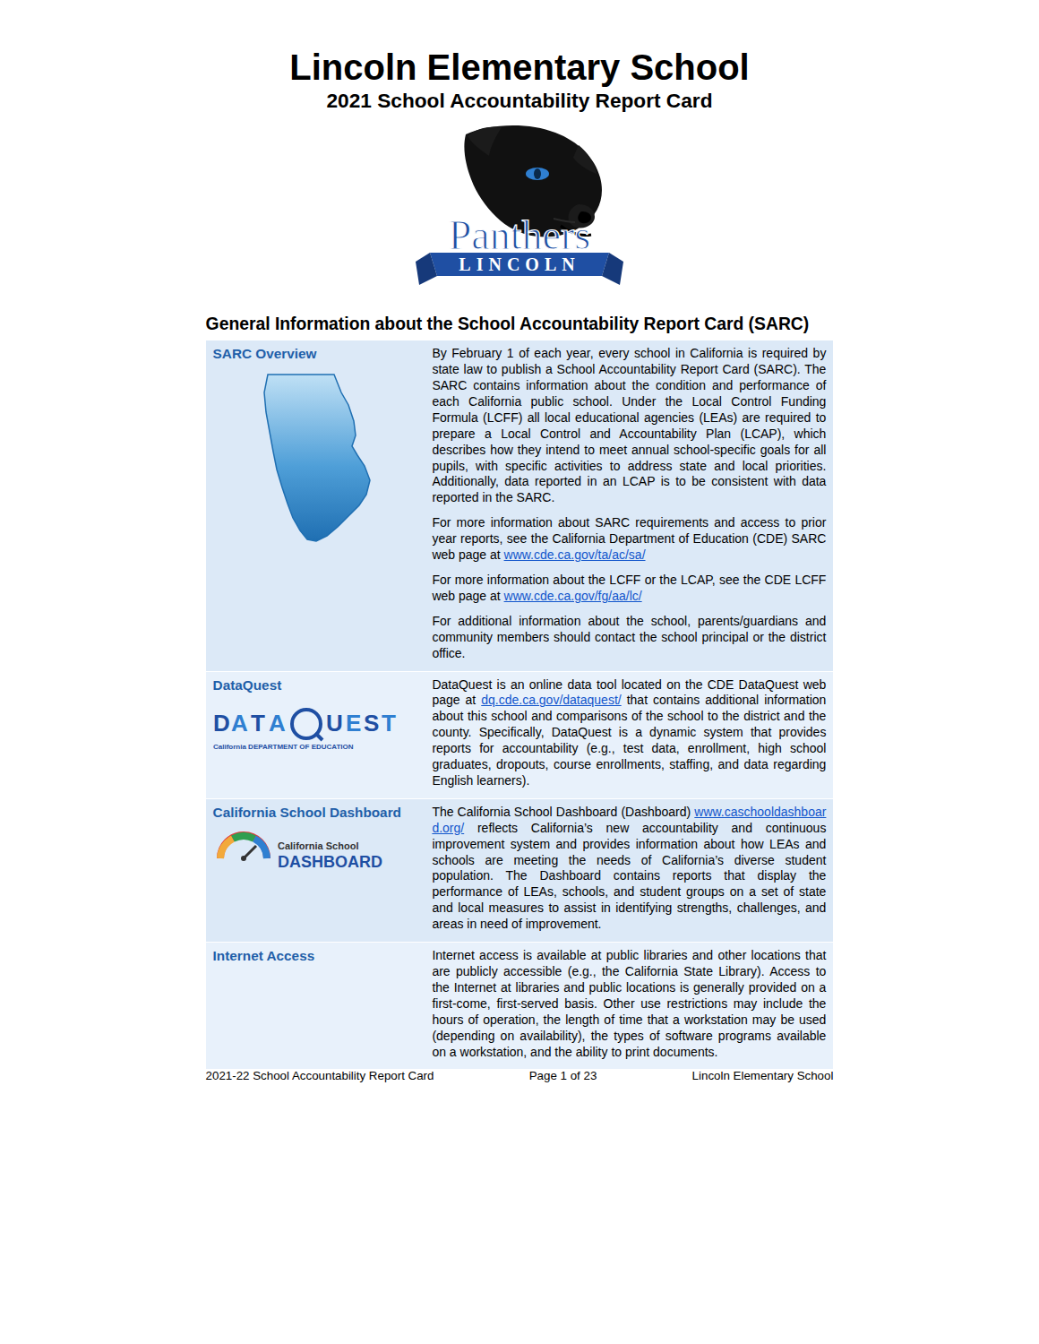Lincoln Elementary School
2021 School Accountability Report Card
LINCOLN Panthers
General Information about the School Accountability Report Card (SARC)
| SARC Overview | By February 1 of each year, every school in California is required by state law to publish a School Accountability Report Card (SARC). The SARC contains information about the condition and performance of each California public school. Under the Local Control Funding Formula (LCFF) all local educational agencies (LEAs) are required to prepare a Local Control and Accountability Plan (LCAP), which describes how they intend to meet annual school-specific goals for all pupils, with specific activities to address state and local priorities. Additionally, data reported in an LCAP is to be consistent with data reported in the SARC. For more information about SARC requirements and access to prior year reports, see the California Department of Education (CDE) SARC web page at www.cde.ca.gov/ta/ac/sa/ For more information about the LCFF or the LCAP, see the CDE LCFF web page at www.cde.ca.gov/fg/aa/lc/ For additional information about the school, parents/guardians and community members should contact the school principal or the district office. |
| DataQuest D A T A U E S T California DEPARTMENT OF EDUCATION | DataQuest is an online data tool located on the CDE DataQuest web page at dq.cde.ca.gov/dataquest/ that contains additional information about this school and comparisons of the school to the district and the county. Specifically, DataQuest is a dynamic system that provides reports for accountability (e.g., test data, enrollment, high school graduates, dropouts, course enrollments, staffing, and data regarding English learners). |
| California School Dashboard California School DASHBOARD | The California School Dashboard (Dashboard) www.caschooldashboard.org/ reflects California’s new accountability and continuous improvement system and provides information about how LEAs and schools are meeting the needs of California’s diverse student population. The Dashboard contains reports that display the performance of LEAs, schools, and student groups on a set of state and local measures to assist in identifying strengths, challenges, and areas in need of improvement. |
| Internet Access | Internet access is available at public libraries and other locations that are publicly accessible (e.g., the California State Library). Access to the Internet at libraries and public locations is generally provided on a first-come, first-served basis. Other use restrictions may include the hours of operation, the length of time that a workstation may be used (depending on availability), the types of software programs available on a workstation, and the ability to print documents. |
2021-22 School Accountability Report Card
Page 1 of 23
Lincoln Elementary School